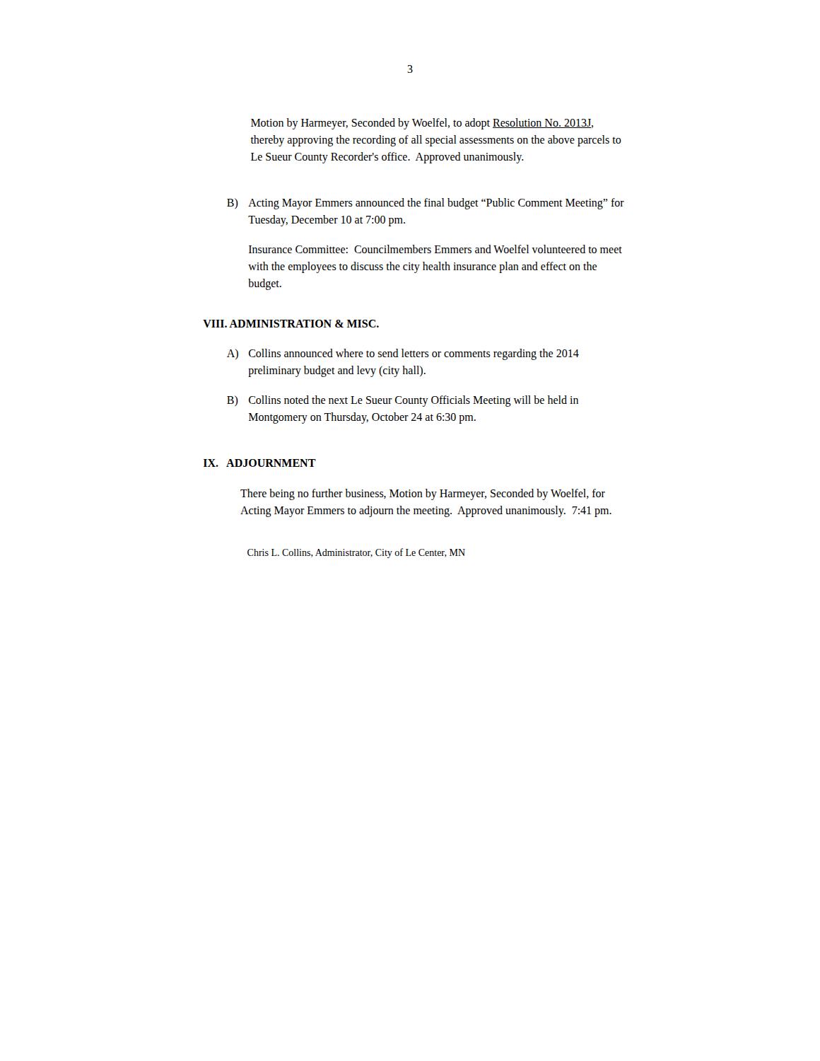3
Motion by Harmeyer, Seconded by Woelfel, to adopt Resolution No. 2013J, thereby approving the recording of all special assessments on the above parcels to Le Sueur County Recorder's office. Approved unanimously.
B)
Acting Mayor Emmers announced the final budget “Public Comment Meeting” for Tuesday, December 10 at 7:00 pm.
Insurance Committee: Councilmembers Emmers and Woelfel volunteered to meet with the employees to discuss the city health insurance plan and effect on the budget.
VIII. ADMINISTRATION & MISC.
A)
Collins announced where to send letters or comments regarding the 2014 preliminary budget and levy (city hall).
B)
Collins noted the next Le Sueur County Officials Meeting will be held in Montgomery on Thursday, October 24 at 6:30 pm.
IX. ADJOURNMENT
There being no further business, Motion by Harmeyer, Seconded by Woelfel, for Acting Mayor Emmers to adjourn the meeting. Approved unanimously. 7:41 pm.
Chris L. Collins, Administrator, City of Le Center, MN